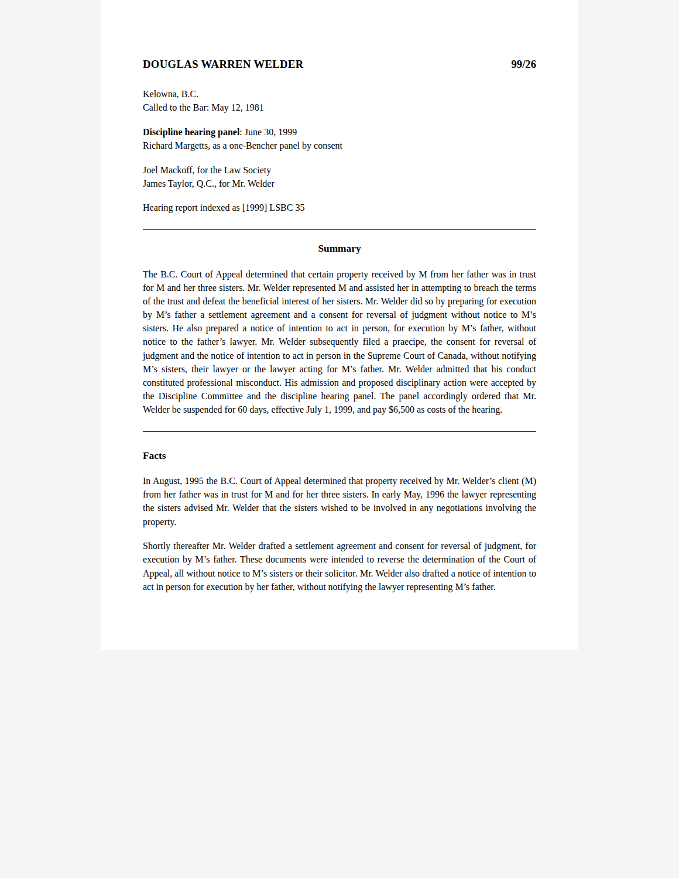DOUGLAS WARREN WELDER 99/26
Kelowna, B.C.
Called to the Bar: May 12, 1981
Discipline hearing panel: June 30, 1999
Richard Margetts, as a one-Bencher panel by consent
Joel Mackoff, for the Law Society
James Taylor, Q.C., for Mr. Welder
Hearing report indexed as [1999] LSBC 35
Summary
The B.C. Court of Appeal determined that certain property received by M from her father was in trust for M and her three sisters. Mr. Welder represented M and assisted her in attempting to breach the terms of the trust and defeat the beneficial interest of her sisters. Mr. Welder did so by preparing for execution by M’s father a settlement agreement and a consent for reversal of judgment without notice to M’s sisters. He also prepared a notice of intention to act in person, for execution by M’s father, without notice to the father’s lawyer. Mr. Welder subsequently filed a praecipe, the consent for reversal of judgment and the notice of intention to act in person in the Supreme Court of Canada, without notifying M’s sisters, their lawyer or the lawyer acting for M’s father. Mr. Welder admitted that his conduct constituted professional misconduct. His admission and proposed disciplinary action were accepted by the Discipline Committee and the discipline hearing panel. The panel accordingly ordered that Mr. Welder be suspended for 60 days, effective July 1, 1999, and pay $6,500 as costs of the hearing.
Facts
In August, 1995 the B.C. Court of Appeal determined that property received by Mr. Welder’s client (M) from her father was in trust for M and for her three sisters. In early May, 1996 the lawyer representing the sisters advised Mr. Welder that the sisters wished to be involved in any negotiations involving the property.
Shortly thereafter Mr. Welder drafted a settlement agreement and consent for reversal of judgment, for execution by M’s father. These documents were intended to reverse the determination of the Court of Appeal, all without notice to M’s sisters or their solicitor. Mr. Welder also drafted a notice of intention to act in person for execution by her father, without notifying the lawyer representing M’s father.